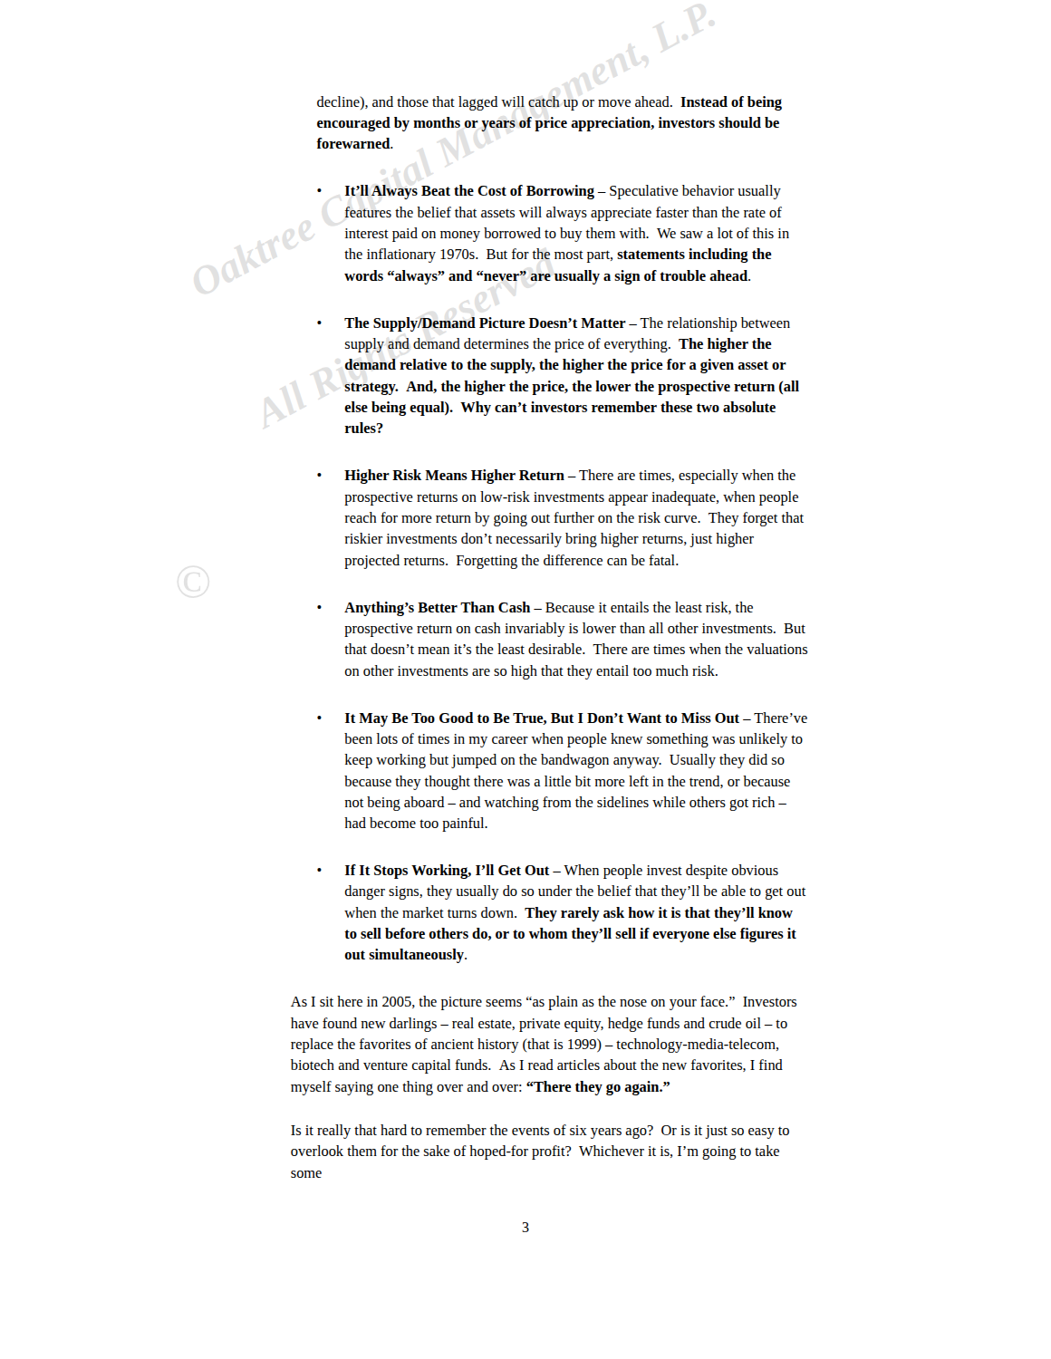©
Oaktree Capital Management, L.P.
All Rights Reserved
decline), and those that lagged will catch up or move ahead. Instead of being encouraged by months or years of price appreciation, investors should be forewarned.
It’ll Always Beat the Cost of Borrowing – Speculative behavior usually features the belief that assets will always appreciate faster than the rate of interest paid on money borrowed to buy them with. We saw a lot of this in the inflationary 1970s. But for the most part, statements including the words “always” and “never” are usually a sign of trouble ahead.
The Supply/Demand Picture Doesn’t Matter – The relationship between supply and demand determines the price of everything. The higher the demand relative to the supply, the higher the price for a given asset or strategy. And, the higher the price, the lower the prospective return (all else being equal). Why can’t investors remember these two absolute rules?
Higher Risk Means Higher Return – There are times, especially when the prospective returns on low-risk investments appear inadequate, when people reach for more return by going out further on the risk curve. They forget that riskier investments don’t necessarily bring higher returns, just higher projected returns. Forgetting the difference can be fatal.
Anything’s Better Than Cash – Because it entails the least risk, the prospective return on cash invariably is lower than all other investments. But that doesn’t mean it’s the least desirable. There are times when the valuations on other investments are so high that they entail too much risk.
It May Be Too Good to Be True, But I Don’t Want to Miss Out – There’ve been lots of times in my career when people knew something was unlikely to keep working but jumped on the bandwagon anyway. Usually they did so because they thought there was a little bit more left in the trend, or because not being aboard – and watching from the sidelines while others got rich – had become too painful.
If It Stops Working, I’ll Get Out – When people invest despite obvious danger signs, they usually do so under the belief that they’ll be able to get out when the market turns down. They rarely ask how it is that they’ll know to sell before others do, or to whom they’ll sell if everyone else figures it out simultaneously.
As I sit here in 2005, the picture seems “as plain as the nose on your face.” Investors have found new darlings – real estate, private equity, hedge funds and crude oil – to replace the favorites of ancient history (that is 1999) – technology-media-telecom, biotech and venture capital funds. As I read articles about the new favorites, I find myself saying one thing over and over: “There they go again.”
Is it really that hard to remember the events of six years ago? Or is it just so easy to overlook them for the sake of hoped-for profit? Whichever it is, I’m going to take some
3